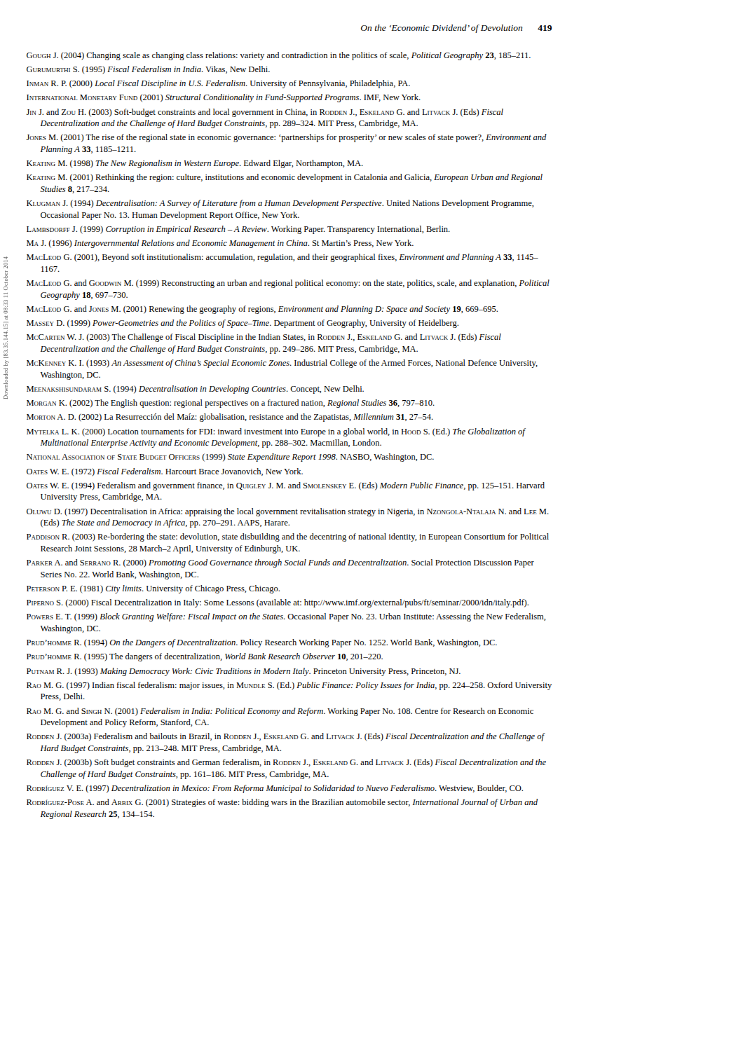Downloaded by [83.35.144.15] at 08:33 11 October 2014
On the ‘Economic Dividend’ of Devolution419
Gough J. (2004) Changing scale as changing class relations: variety and contradiction in the politics of scale, Political Geography 23, 185–211.
Gurumurthi S. (1995) Fiscal Federalism in India. Vikas, New Delhi.
Inman R. P. (2000) Local Fiscal Discipline in U.S. Federalism. University of Pennsylvania, Philadelphia, PA.
International Monetary Fund (2001) Structural Conditionality in Fund-Supported Programs. IMF, New York.
Jin J. and Zou H. (2003) Soft-budget constraints and local government in China, in Rodden J., Eskeland G. and Litvack J. (Eds) Fiscal Decentralization and the Challenge of Hard Budget Constraints, pp. 289–324. MIT Press, Cambridge, MA.
Jones M. (2001) The rise of the regional state in economic governance: ‘partnerships for prosperity’ or new scales of state power?, Environment and Planning A 33, 1185–1211.
Keating M. (1998) The New Regionalism in Western Europe. Edward Elgar, Northampton, MA.
Keating M. (2001) Rethinking the region: culture, institutions and economic development in Catalonia and Galicia, European Urban and Regional Studies 8, 217–234.
Klugman J. (1994) Decentralisation: A Survey of Literature from a Human Development Perspective. United Nations Development Programme, Occasional Paper No. 13. Human Development Report Office, New York.
Lambsdorff J. (1999) Corruption in Empirical Research – A Review. Working Paper. Transparency International, Berlin.
Ma J. (1996) Intergovernmental Relations and Economic Management in China. St Martin’s Press, New York.
MacLeod G. (2001), Beyond soft institutionalism: accumulation, regulation, and their geographical fixes, Environment and Planning A 33, 1145–1167.
MacLeod G. and Goodwin M. (1999) Reconstructing an urban and regional political economy: on the state, politics, scale, and explanation, Political Geography 18, 697–730.
MacLeod G. and Jones M. (2001) Renewing the geography of regions, Environment and Planning D: Space and Society 19, 669–695.
Massey D. (1999) Power-Geometries and the Politics of Space–Time. Department of Geography, University of Heidelberg.
McCarten W. J. (2003) The Challenge of Fiscal Discipline in the Indian States, in Rodden J., Eskeland G. and Litvack J. (Eds) Fiscal Decentralization and the Challenge of Hard Budget Constraints, pp. 249–286. MIT Press, Cambridge, MA.
McKenney K. I. (1993) An Assessment of China’s Special Economic Zones. Industrial College of the Armed Forces, National Defence University, Washington, DC.
Meenakshisundaram S. (1994) Decentralisation in Developing Countries. Concept, New Delhi.
Morgan K. (2002) The English question: regional perspectives on a fractured nation, Regional Studies 36, 797–810.
Morton A. D. (2002) La Resurrección del Maíz: globalisation, resistance and the Zapatistas, Millennium 31, 27–54.
Mytelka L. K. (2000) Location tournaments for FDI: inward investment into Europe in a global world, in Hood S. (Ed.) The Globalization of Multinational Enterprise Activity and Economic Development, pp. 288–302. Macmillan, London.
National Association of State Budget Officers (1999) State Expenditure Report 1998. NASBO, Washington, DC.
Oates W. E. (1972) Fiscal Federalism. Harcourt Brace Jovanovich, New York.
Oates W. E. (1994) Federalism and government finance, in Quigley J. M. and Smolenskey E. (Eds) Modern Public Finance, pp. 125–151. Harvard University Press, Cambridge, MA.
Oluwu D. (1997) Decentralisation in Africa: appraising the local government revitalisation strategy in Nigeria, in Nzongola-Ntalaja N. and Lee M. (Eds) The State and Democracy in Africa, pp. 270–291. AAPS, Harare.
Paddison R. (2003) Re-bordering the state: devolution, state disbuilding and the decentring of national identity, in European Consortium for Political Research Joint Sessions, 28 March–2 April, University of Edinburgh, UK.
Parker A. and Serrano R. (2000) Promoting Good Governance through Social Funds and Decentralization. Social Protection Discussion Paper Series No. 22. World Bank, Washington, DC.
Peterson P. E. (1981) City limits. University of Chicago Press, Chicago.
Piperno S. (2000) Fiscal Decentralization in Italy: Some Lessons (available at: http://www.imf.org/external/pubs/ft/seminar/2000/idn/italy.pdf).
Powers E. T. (1999) Block Granting Welfare: Fiscal Impact on the States. Occasional Paper No. 23. Urban Institute: Assessing the New Federalism, Washington, DC.
Prud’homme R. (1994) On the Dangers of Decentralization. Policy Research Working Paper No. 1252. World Bank, Washington, DC.
Prud’homme R. (1995) The dangers of decentralization, World Bank Research Observer 10, 201–220.
Putnam R. J. (1993) Making Democracy Work: Civic Traditions in Modern Italy. Princeton University Press, Princeton, NJ.
Rao M. G. (1997) Indian fiscal federalism: major issues, in Mundle S. (Ed.) Public Finance: Policy Issues for India, pp. 224–258. Oxford University Press, Delhi.
Rao M. G. and Singh N. (2001) Federalism in India: Political Economy and Reform. Working Paper No. 108. Centre for Research on Economic Development and Policy Reform, Stanford, CA.
Rodden J. (2003a) Federalism and bailouts in Brazil, in Rodden J., Eskeland G. and Litvack J. (Eds) Fiscal Decentralization and the Challenge of Hard Budget Constraints, pp. 213–248. MIT Press, Cambridge, MA.
Rodden J. (2003b) Soft budget constraints and German federalism, in Rodden J., Eskeland G. and Litvack J. (Eds) Fiscal Decentralization and the Challenge of Hard Budget Constraints, pp. 161–186. MIT Press, Cambridge, MA.
Rodríguez V. E. (1997) Decentralization in Mexico: From Reforma Municipal to Solidaridad to Nuevo Federalismo. Westview, Boulder, CO.
Rodríguez-Pose A. and Arbix G. (2001) Strategies of waste: bidding wars in the Brazilian automobile sector, International Journal of Urban and Regional Research 25, 134–154.